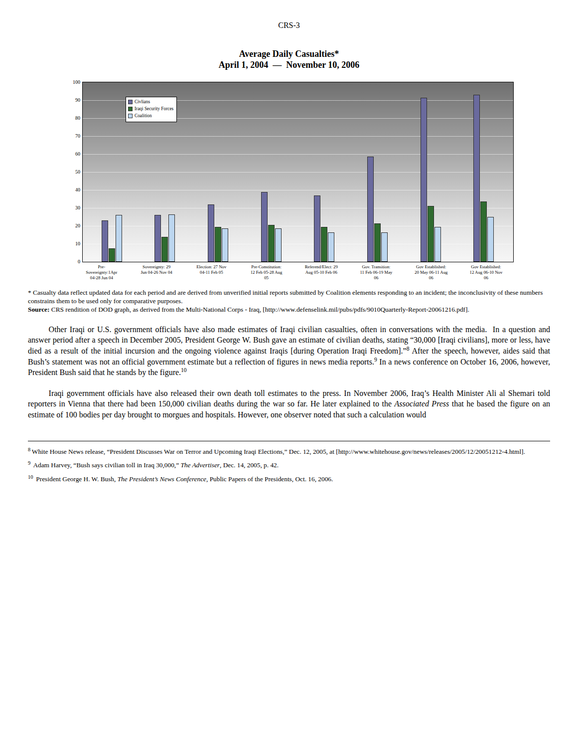CRS-3
Average Daily Casualties* April 1, 2004 — November 10, 2006
100 90 80 70 60 50 40 30 20 10 0
Civlians
Iraqi Security Forces
Coalition
Pre-
Sovereignty:1Apr
04-28 Jun 04
Sovereignty: 29
Jun 04-26 Nov 04
Election: 27 Nov
04-11 Feb 05
Pre-Constitution:
12 Feb 05-28 Aug
05
Referend/Elect: 29
Aug 05-10 Feb 06
Gov. Transition:
11 Feb 06-19 May
06
Gov Established:
20 May 06-11 Aug
06
Gov Established:
12 Aug 06-10 Nov
06
* Casualty data reflect updated data for each period and are derived from unverified initial reports submitted by Coalition elements responding to an incident; the inconclusivity of these numbers constrains them to be used only for comparative purposes.
Source: CRS rendition of DOD graph, as derived from the Multi-National Corps - Iraq, [http://www.defenselink.mil/pubs/pdfs/9010Quarterly-Report-20061216.pdf].
Other Iraqi or U.S. government officials have also made estimates of Iraqi civilian casualties, often in conversations with the media. In a question and answer period after a speech in December 2005, President George W. Bush gave an estimate of civilian deaths, stating “30,000 [Iraqi civilians], more or less, have died as a result of the initial incursion and the ongoing violence against Iraqis [during Operation Iraqi Freedom].”8 After the speech, however, aides said that Bush’s statement was not an official government estimate but a reflection of figures in news media reports.9 In a news conference on October 16, 2006, however, President Bush said that he stands by the figure.10
Iraqi government officials have also released their own death toll estimates to the press. In November 2006, Iraq’s Health Minister Ali al Shemari told reporters in Vienna that there had been 150,000 civilian deaths during the war so far. He later explained to the Associated Press that he based the figure on an estimate of 100 bodies per day brought to morgues and hospitals. However, one observer noted that such a calculation would
8 White House News release, “President Discusses War on Terror and Upcoming Iraqi Elections,” Dec. 12, 2005, at [http://www.whitehouse.gov/news/releases/2005/12/20051212-4.html].
9 Adam Harvey, “Bush says civilian toll in Iraq 30,000,” The Advertiser, Dec. 14, 2005, p. 42.
10 President George H. W. Bush, The President’s News Conference, Public Papers of the Presidents, Oct. 16, 2006.